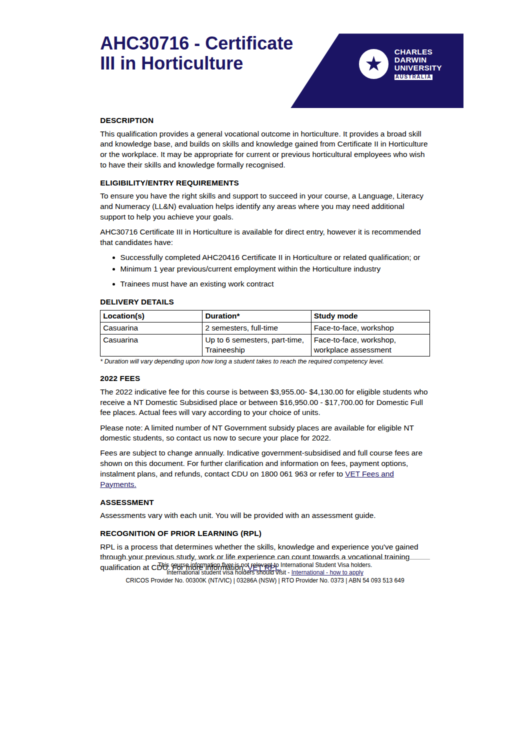CHARLES
DARWIN
UNIVERSITY
AUSTRALIA
AHC30716 - Certificate III in Horticulture
DESCRIPTION
This qualification provides a general vocational outcome in horticulture. It provides a broad skill and knowledge base, and builds on skills and knowledge gained from Certificate II in Horticulture or the workplace. It may be appropriate for current or previous horticultural employees who wish to have their skills and knowledge formally recognised.
ELIGIBILITY/ENTRY REQUIREMENTS
To ensure you have the right skills and support to succeed in your course, a Language, Literacy and Numeracy (LL&N) evaluation helps identify any areas where you may need additional support to help you achieve your goals.
AHC30716 Certificate III in Horticulture is available for direct entry, however it is recommended that candidates have:
Successfully completed AHC20416 Certificate II in Horticulture or related qualification; or
Minimum 1 year previous/current employment within the Horticulture industry
Trainees must have an existing work contract
DELIVERY DETAILS
| Location(s) | Duration* | Study mode |
| --- | --- | --- |
| Casuarina | 2 semesters, full-time | Face-to-face, workshop |
| Casuarina | Up to 6 semesters, part-time, Traineeship | Face-to-face, workshop, workplace assessment |
* Duration will vary depending upon how long a student takes to reach the required competency level.
2022 FEES
The 2022 indicative fee for this course is between $3,955.00- $4,130.00 for eligible students who receive a NT Domestic Subsidised place or between $16,950.00 - $17,700.00 for Domestic Full fee places. Actual fees will vary according to your choice of units.
Please note: A limited number of NT Government subsidy places are available for eligible NT domestic students, so contact us now to secure your place for 2022.
Fees are subject to change annually. Indicative government-subsidised and full course fees are shown on this document. For further clarification and information on fees, payment options, instalment plans, and refunds, contact CDU on 1800 061 963 or refer to VET Fees and Payments.
ASSESSMENT
Assessments vary with each unit. You will be provided with an assessment guide.
RECOGNITION OF PRIOR LEARNING (RPL)
RPL is a process that determines whether the skills, knowledge and experience you've gained through your previous study, work or life experience can count towards a vocational training qualification at CDU. For more information, VET RPL.
This course information flyer is not relevant to International Student Visa holders.
International student visa holders should visit - International - how to apply
CRICOS Provider No. 00300K (NT/VIC) | 03286A (NSW) | RTO Provider No. 0373 | ABN 54 093 513 649